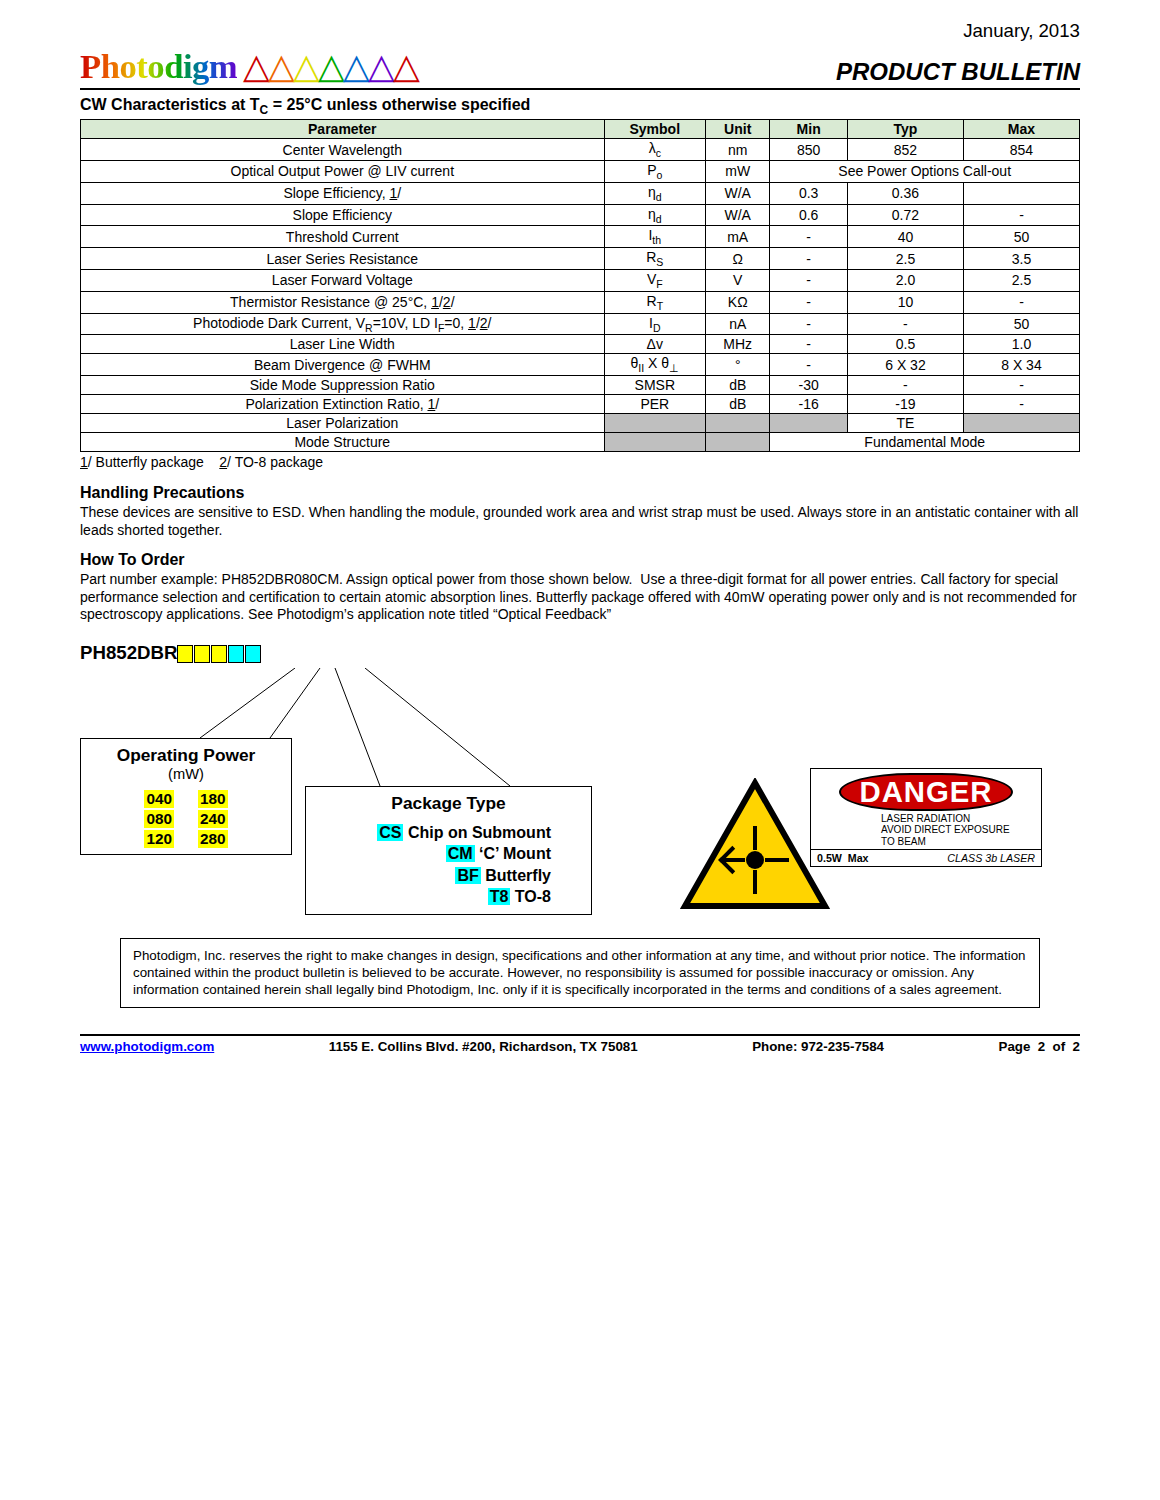January, 2013
Photodigm △△△△△△△
PRODUCT BULLETIN
CW Characteristics at TC = 25°C unless otherwise specified
| Parameter | Symbol | Unit | Min | Typ | Max |
| --- | --- | --- | --- | --- | --- |
| Center Wavelength | λ c | nm | 850 | 852 | 854 |
| Optical Output Power @ LIV current | P o | mW | See Power Options Call-out |
| Slope Efficiency, 1 / | η d | W/A | 0.3 | 0.36 | |
| Slope Efficiency | η d | W/A | 0.6 | 0.72 | - |
| Threshold Current | I th | mA | - | 40 | 50 |
| Laser Series Resistance | R S | Ω | - | 2.5 | 3.5 |
| Laser Forward Voltage | V F | V | - | 2.0 | 2.5 |
| Thermistor Resistance @ 25°C, 1 / 2 / | R T | KΩ | - | 10 | - |
| Photodiode Dark Current, V R =10V, LD I F =0, 1 / 2 / | I D | nA | - | - | 50 |
| Laser Line Width | Δv | MHz | - | 0.5 | 1.0 |
| Beam Divergence @ FWHM | θ II X θ ⊥ | ° | - | 6 X 32 | 8 X 34 |
| Side Mode Suppression Ratio | SMSR | dB | -30 | - | - |
| Polarization Extinction Ratio, 1 / | PER | dB | -16 | -19 | - |
| Laser Polarization | | | | TE | |
| Mode Structure | | | Fundamental Mode |
1/ Butterfly package 2/ TO-8 package
Handling Precautions
These devices are sensitive to ESD. When handling the module, grounded work area and wrist strap must be used. Always store in an antistatic container with all leads shorted together.
How To Order
Part number example: PH852DBR080CM. Assign optical power from those shown below. Use a three-digit format for all power entries. Call factory for special performance selection and certification to certain atomic absorption lines. Butterfly package offered with 40mW operating power only and is not recommended for spectroscopy applications. See Photodigm’s application note titled “Optical Feedback”
PH852DBR
Operating Power
(mW)
040180 080240 120280
Package Type
CS Chip on Submount
CM ‘C’ Mount
BF Butterfly
T8 TO-8
DANGER
LASER RADIATION
AVOID DIRECT EXPOSURE
TO BEAM
0.5W Max CLASS 3b LASER
Photodigm, Inc. reserves the right to make changes in design, specifications and other information at any time, and without prior notice. The information contained within the product bulletin is believed to be accurate. However, no responsibility is assumed for possible inaccuracy or omission. Any information contained herein shall legally bind Photodigm, Inc. only if it is specifically incorporated in the terms and conditions of a sales agreement.
www.photodigm.com 1155 E. Collins Blvd. #200, Richardson, TX 75081 Phone: 972-235-7584 Page 2 of 2